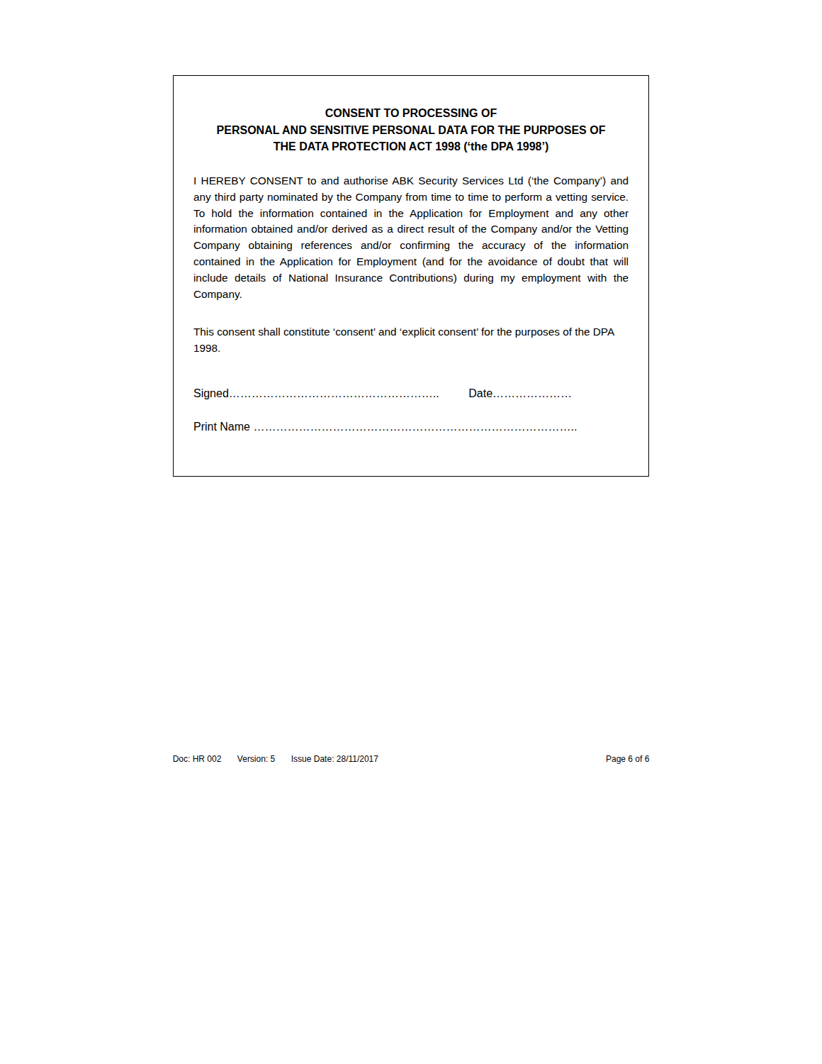CONSENT TO PROCESSING OF
PERSONAL AND SENSITIVE PERSONAL DATA FOR THE PURPOSES OF
THE DATA PROTECTION ACT 1998 (‘the DPA 1998’)
I HEREBY CONSENT to and authorise ABK Security Services Ltd (‘the Company’) and any third party nominated by the Company from time to time to perform a vetting service. To hold the information contained in the Application for Employment and any other information obtained and/or derived as a direct result of the Company and/or the Vetting Company obtaining references and/or confirming the accuracy of the information contained in the Application for Employment (and for the avoidance of doubt that will include details of National Insurance Contributions) during my employment with the Company.
This consent shall constitute ‘consent’ and ‘explicit consent’ for the purposes of the DPA 1998.
Signed………………………………………………..Date…………………
Print Name …………………………………………………………………………..
Doc: HR 002 Version: 5 Issue Date: 28/11/2017
Page 6 of 6